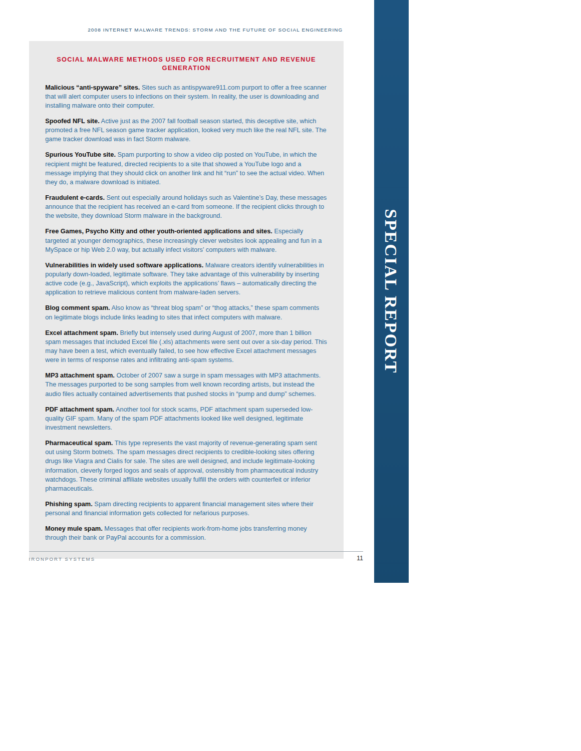SPECIAL REPORT
2008 Internet Malware Trends: Storm and the Future of Social Engineering
Social Malware Methods Used for Recruitment and Revenue Generation
Malicious “anti-spyware” sites. Sites such as antispyware911.com purport to offer a free scanner that will alert computer users to infections on their system. In reality, the user is downloading and installing malware onto their computer.
Spoofed NFL site. Active just as the 2007 fall football season started, this deceptive site, which promoted a free NFL season game tracker application, looked very much like the real NFL site. The game tracker download was in fact Storm malware.
Spurious YouTube site. Spam purporting to show a video clip posted on YouTube, in which the recipient might be featured, directed recipients to a site that showed a YouTube logo and a message implying that they should click on another link and hit “run” to see the actual video. When they do, a malware download is initiated.
Fraudulent e-cards. Sent out especially around holidays such as Valentine’s Day, these messages announce that the recipient has received an e-card from someone. If the recipient clicks through to the website, they download Storm malware in the background.
Free Games, Psycho Kitty and other youth-oriented applications and sites. Especially targeted at younger demographics, these increasingly clever websites look appealing and fun in a MySpace or hip Web 2.0 way, but actually infect visitors’ computers with malware.
Vulnerabilities in widely used software applications. Malware creators identify vulnerabilities in popularly down-loaded, legitimate software. They take advantage of this vulnerability by inserting active code (e.g., JavaScript), which exploits the applications’ flaws – automatically directing the application to retrieve malicious content from malware-laden servers.
Blog comment spam. Also know as “threat blog spam” or “thog attacks,” these spam comments on legitimate blogs include links leading to sites that infect computers with malware.
Excel attachment spam. Briefly but intensely used during August of 2007, more than 1 billion spam messages that included Excel file (.xls) attachments were sent out over a six-day period. This may have been a test, which eventually failed, to see how effective Excel attachment messages were in terms of response rates and infiltrating anti-spam systems.
MP3 attachment spam. October of 2007 saw a surge in spam messages with MP3 attachments. The messages purported to be song samples from well known recording artists, but instead the audio files actually contained advertisements that pushed stocks in “pump and dump” schemes.
PDF attachment spam. Another tool for stock scams, PDF attachment spam superseded low-quality GIF spam. Many of the spam PDF attachments looked like well designed, legitimate investment newsletters.
Pharmaceutical spam. This type represents the vast majority of revenue-generating spam sent out using Storm botnets. The spam messages direct recipients to credible-looking sites offering drugs like Viagra and Cialis for sale. The sites are well designed, and include legitimate-looking information, cleverly forged logos and seals of approval, ostensibly from pharmaceutical industry watchdogs. These criminal affiliate websites usually fulfill the orders with counterfeit or inferior pharmaceuticals.
Phishing spam. Spam directing recipients to apparent financial management sites where their personal and financial information gets collected for nefarious purposes.
Money mule spam. Messages that offer recipients work-from-home jobs transferring money through their bank or PayPal accounts for a commission.
Ironport Systems
11